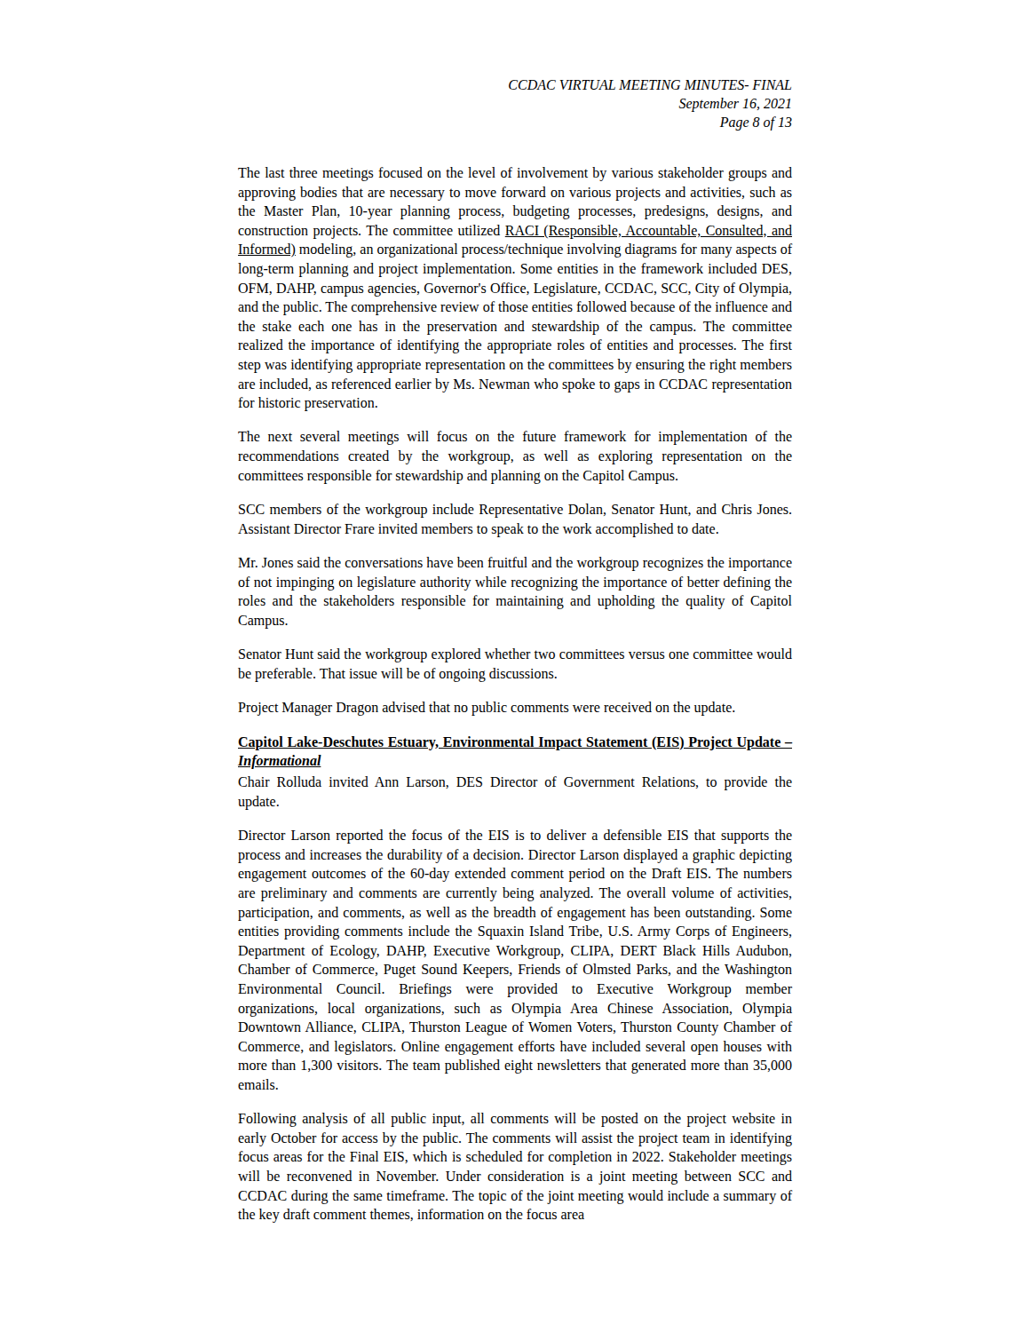CCDAC VIRTUAL MEETING MINUTES- FINAL
September 16, 2021
Page 8 of 13
The last three meetings focused on the level of involvement by various stakeholder groups and approving bodies that are necessary to move forward on various projects and activities, such as the Master Plan, 10-year planning process, budgeting processes, predesigns, designs, and construction projects. The committee utilized RACI (Responsible, Accountable, Consulted, and Informed) modeling, an organizational process/technique involving diagrams for many aspects of long-term planning and project implementation. Some entities in the framework included DES, OFM, DAHP, campus agencies, Governor's Office, Legislature, CCDAC, SCC, City of Olympia, and the public. The comprehensive review of those entities followed because of the influence and the stake each one has in the preservation and stewardship of the campus. The committee realized the importance of identifying the appropriate roles of entities and processes. The first step was identifying appropriate representation on the committees by ensuring the right members are included, as referenced earlier by Ms. Newman who spoke to gaps in CCDAC representation for historic preservation.
The next several meetings will focus on the future framework for implementation of the recommendations created by the workgroup, as well as exploring representation on the committees responsible for stewardship and planning on the Capitol Campus.
SCC members of the workgroup include Representative Dolan, Senator Hunt, and Chris Jones. Assistant Director Frare invited members to speak to the work accomplished to date.
Mr. Jones said the conversations have been fruitful and the workgroup recognizes the importance of not impinging on legislature authority while recognizing the importance of better defining the roles and the stakeholders responsible for maintaining and upholding the quality of Capitol Campus.
Senator Hunt said the workgroup explored whether two committees versus one committee would be preferable. That issue will be of ongoing discussions.
Project Manager Dragon advised that no public comments were received on the update.
Capitol Lake-Deschutes Estuary, Environmental Impact Statement (EIS) Project Update – Informational
Chair Rolluda invited Ann Larson, DES Director of Government Relations, to provide the update.
Director Larson reported the focus of the EIS is to deliver a defensible EIS that supports the process and increases the durability of a decision. Director Larson displayed a graphic depicting engagement outcomes of the 60-day extended comment period on the Draft EIS. The numbers are preliminary and comments are currently being analyzed. The overall volume of activities, participation, and comments, as well as the breadth of engagement has been outstanding. Some entities providing comments include the Squaxin Island Tribe, U.S. Army Corps of Engineers, Department of Ecology, DAHP, Executive Workgroup, CLIPA, DERT Black Hills Audubon, Chamber of Commerce, Puget Sound Keepers, Friends of Olmsted Parks, and the Washington Environmental Council. Briefings were provided to Executive Workgroup member organizations, local organizations, such as Olympia Area Chinese Association, Olympia Downtown Alliance, CLIPA, Thurston League of Women Voters, Thurston County Chamber of Commerce, and legislators. Online engagement efforts have included several open houses with more than 1,300 visitors. The team published eight newsletters that generated more than 35,000 emails.
Following analysis of all public input, all comments will be posted on the project website in early October for access by the public. The comments will assist the project team in identifying focus areas for the Final EIS, which is scheduled for completion in 2022. Stakeholder meetings will be reconvened in November. Under consideration is a joint meeting between SCC and CCDAC during the same timeframe. The topic of the joint meeting would include a summary of the key draft comment themes, information on the focus area